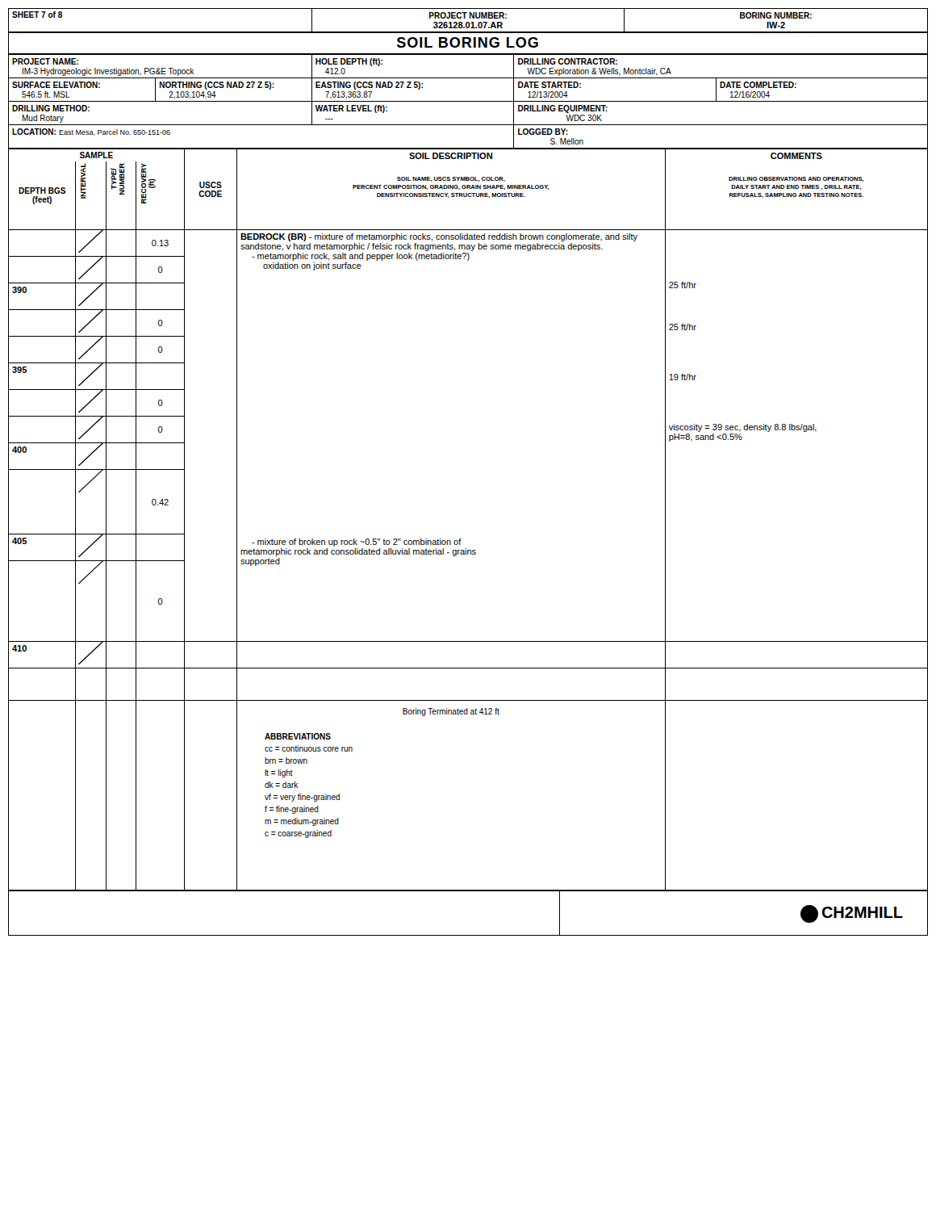| SHEET 7 of 8 | PROJECT NUMBER: 326128.01.07.AR | BORING NUMBER: IW-2 |
| SOIL BORING LOG |
| PROJECT NAME: IM-3 Hydrogeologic Investigation, PG&E Topock | HOLE DEPTH (ft): 412.0 | DRILLING CONTRACTOR: WDC Exploration & Wells, Montclair, CA |
| SURFACE ELEVATION: 546.5 ft. MSL | NORTHING (CCS NAD 27 Z 5): 2,103,104.94 | EASTING (CCS NAD 27 Z 5): 7,613,363.87 | DATE STARTED: 12/13/2004 | DATE COMPLETED: 12/16/2004 |
| DRILLING METHOD: Mud Rotary | WATER LEVEL (ft): --- | DRILLING EQUIPMENT: WDC 30K |
| LOCATION: East Mesa, Parcel No. 650-151-06 | LOGGED BY: S. Mellon |
| SAMPLE | USCS CODE | SOIL DESCRIPTION SOIL NAME, USCS SYMBOL, COLOR, PERCENT COMPOSITION, GRADING, GRAIN SHAPE, MINERALOGY, DENSITY/CONSISTENCY, STRUCTURE, MOISTURE. | COMMENTS DRILLING OBSERVATIONS AND OPERATIONS, DAILY START AND END TIMES , DRILL RATE, REFUSALS, SAMPLING AND TESTING NOTES. |
| DEPTH BGS (feet) | INTERVAL | TYPE/ NUMBER | RECOVERY (ft) |
| | | | 0.13 | | BEDROCK (BR) - mixture of metamorphic rocks, consolidated reddish brown conglomerate, and silty sandstone, v hard metamorphic / felsic rock fragments, may be some megabreccia deposits. - metamorphic rock, salt and pepper look (metadiorite?) oxidation on joint surface - mixture of broken up rock ~0.5" to 2" combination of metamorphic rock and consolidated alluvial material - grains supported | 25 ft/hr 25 ft/hr 19 ft/hr viscosity = 39 sec, density 8.8 lbs/gal, pH=8, sand <0.5% |
| | | | 0 |
| 390 | | | |
| | | | 0 |
| | | | 0 |
| 395 | | | |
| | | | 0 |
| | | | 0 |
| 400 | | | |
| | | | 0.42 |
| 405 | | | |
| | | | 0 |
| 410 | | | | | | |
| | | | | | Boring Terminated at 412 ft ABBREVIATIONS cc = continuous core run brn = brown lt = light dk = dark vf = very fine-grained f = fine-grained m = medium-grained c = coarse-grained | |
| | CH2MHILL |